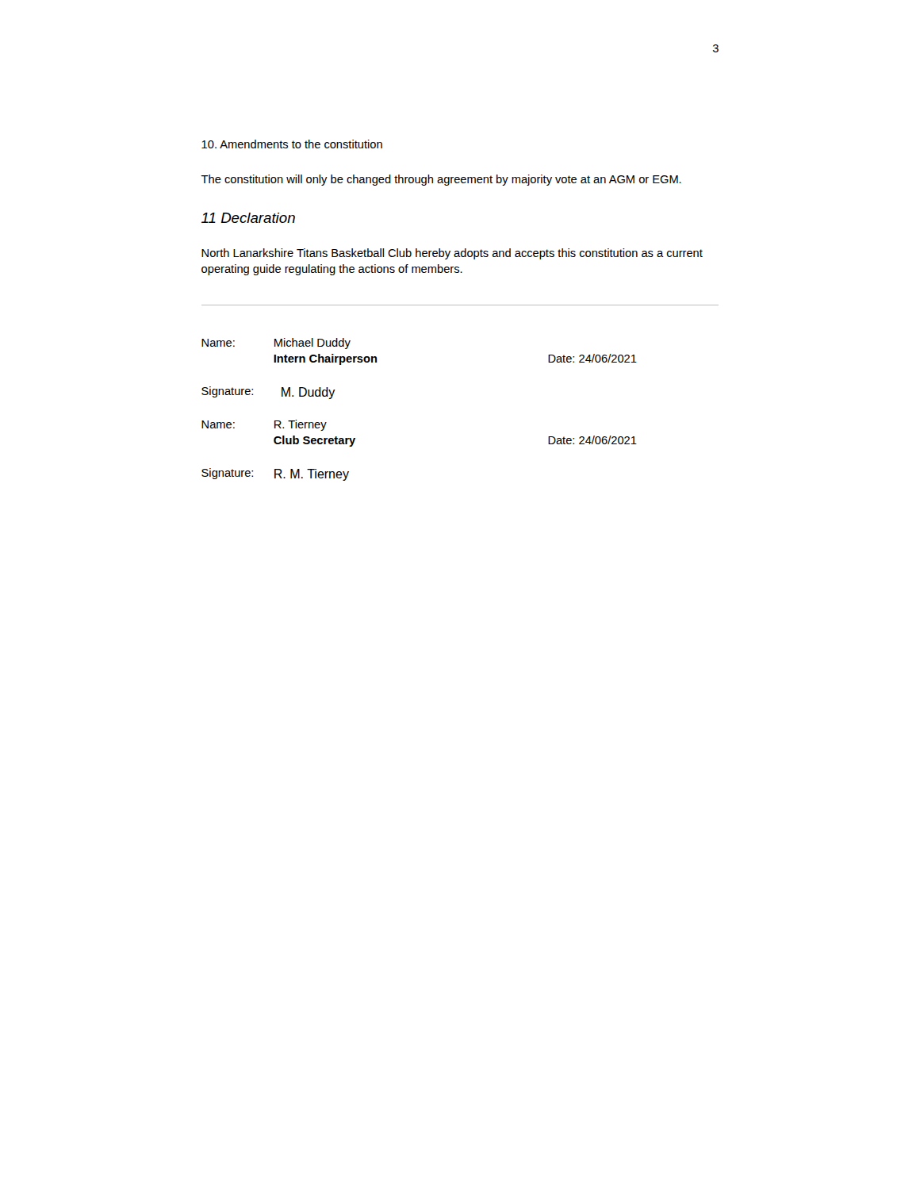3
10. Amendments to the constitution
The constitution will only be changed through agreement by majority vote at an AGM or EGM.
11 Declaration
North Lanarkshire Titans Basketball Club hereby adopts and accepts this constitution as a current operating guide regulating the actions of members.
| Name: | Michael Duddy | |
| | Intern Chairperson | Date: 24/06/2021 |
| Signature: | M. Duddy | |
| Name: | R. Tierney | |
| | Club Secretary | Date: 24/06/2021 |
| Signature: | R. M. Tierney | |